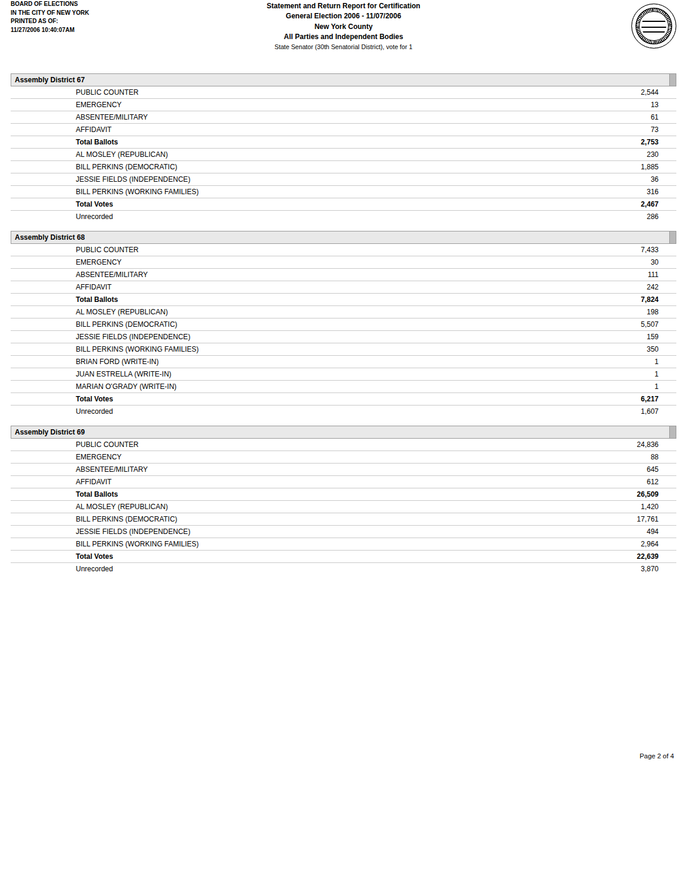BOARD OF ELECTIONS
IN THE CITY OF NEW YORK
PRINTED AS OF:
11/27/2006 10:40:07AM
Statement and Return Report for Certification
General Election 2006 - 11/07/2006
New York County
All Parties and Independent Bodies
State Senator (30th Senatorial District), vote for 1
Assembly District 67
| PUBLIC COUNTER | 2,544 |
| EMERGENCY | 13 |
| ABSENTEE/MILITARY | 61 |
| AFFIDAVIT | 73 |
| Total Ballots | 2,753 |
| AL MOSLEY (REPUBLICAN) | 230 |
| BILL PERKINS (DEMOCRATIC) | 1,885 |
| JESSIE FIELDS (INDEPENDENCE) | 36 |
| BILL PERKINS (WORKING FAMILIES) | 316 |
| Total Votes | 2,467 |
| Unrecorded | 286 |
Assembly District 68
| PUBLIC COUNTER | 7,433 |
| EMERGENCY | 30 |
| ABSENTEE/MILITARY | 111 |
| AFFIDAVIT | 242 |
| Total Ballots | 7,824 |
| AL MOSLEY (REPUBLICAN) | 198 |
| BILL PERKINS (DEMOCRATIC) | 5,507 |
| JESSIE FIELDS (INDEPENDENCE) | 159 |
| BILL PERKINS (WORKING FAMILIES) | 350 |
| BRIAN FORD (WRITE-IN) | 1 |
| JUAN ESTRELLA (WRITE-IN) | 1 |
| MARIAN O'GRADY (WRITE-IN) | 1 |
| Total Votes | 6,217 |
| Unrecorded | 1,607 |
Assembly District 69
| PUBLIC COUNTER | 24,836 |
| EMERGENCY | 88 |
| ABSENTEE/MILITARY | 645 |
| AFFIDAVIT | 612 |
| Total Ballots | 26,509 |
| AL MOSLEY (REPUBLICAN) | 1,420 |
| BILL PERKINS (DEMOCRATIC) | 17,761 |
| JESSIE FIELDS (INDEPENDENCE) | 494 |
| BILL PERKINS (WORKING FAMILIES) | 2,964 |
| Total Votes | 22,639 |
| Unrecorded | 3,870 |
Page 2 of 4